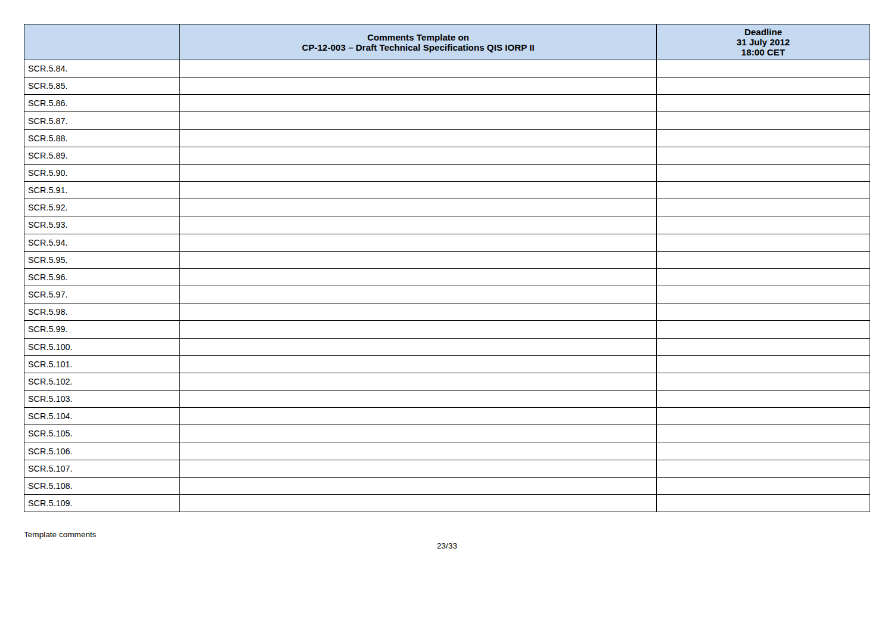| | Comments Template on CP-12-003 – Draft Technical Specifications QIS IORP II | Deadline 31 July 2012 18:00 CET |
| --- | --- | --- |
| SCR.5.84. | | |
| SCR.5.85. | | |
| SCR.5.86. | | |
| SCR.5.87. | | |
| SCR.5.88. | | |
| SCR.5.89. | | |
| SCR.5.90. | | |
| SCR.5.91. | | |
| SCR.5.92. | | |
| SCR.5.93. | | |
| SCR.5.94. | | |
| SCR.5.95. | | |
| SCR.5.96. | | |
| SCR.5.97. | | |
| SCR.5.98. | | |
| SCR.5.99. | | |
| SCR.5.100. | | |
| SCR.5.101. | | |
| SCR.5.102. | | |
| SCR.5.103. | | |
| SCR.5.104. | | |
| SCR.5.105. | | |
| SCR.5.106. | | |
| SCR.5.107. | | |
| SCR.5.108. | | |
| SCR.5.109. | | |
Template comments
23/33